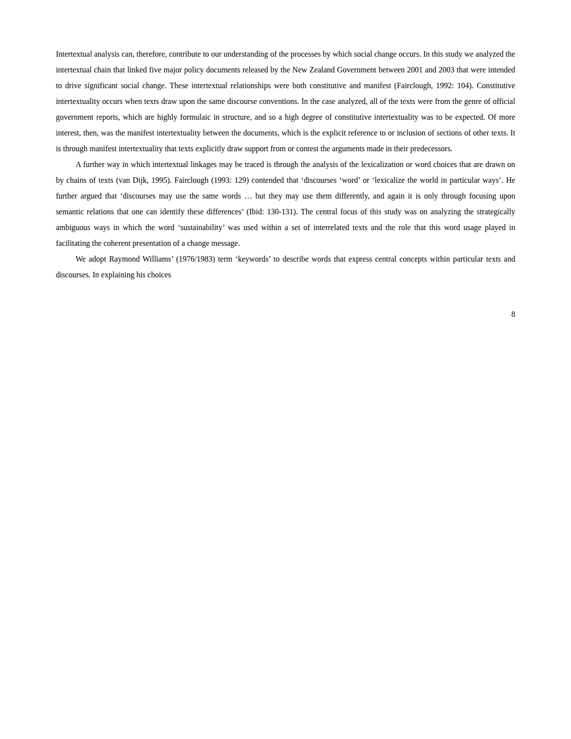Intertextual analysis can, therefore, contribute to our understanding of the processes by which social change occurs. In this study we analyzed the intertextual chain that linked five major policy documents released by the New Zealand Government between 2001 and 2003 that were intended to drive significant social change. These intertextual relationships were both constitutive and manifest (Fairclough, 1992: 104). Constitutive intertextuality occurs when texts draw upon the same discourse conventions. In the case analyzed, all of the texts were from the genre of official government reports, which are highly formulaic in structure, and so a high degree of constitutive intertextuality was to be expected. Of more interest, then, was the manifest intertextuality between the documents, which is the explicit reference to or inclusion of sections of other texts. It is through manifest intertextuality that texts explicitly draw support from or contest the arguments made in their predecessors.
A further way in which intertextual linkages may be traced is through the analysis of the lexicalization or word choices that are drawn on by chains of texts (van Dijk, 1995). Fairclough (1993: 129) contended that ‘discourses ‘word’ or ‘lexicalize the world in particular ways’. He further argued that ‘discourses may use the same words … but they may use them differently, and again it is only through focusing upon semantic relations that one can identify these differences’ (Ibid: 130-131). The central focus of this study was on analyzing the strategically ambiguous ways in which the word ‘sustainability’ was used within a set of interrelated texts and the role that this word usage played in facilitating the coherent presentation of a change message.
We adopt Raymond Williams’ (1976/1983) term ‘keywords’ to describe words that express central concepts within particular texts and discourses. In explaining his choices
8